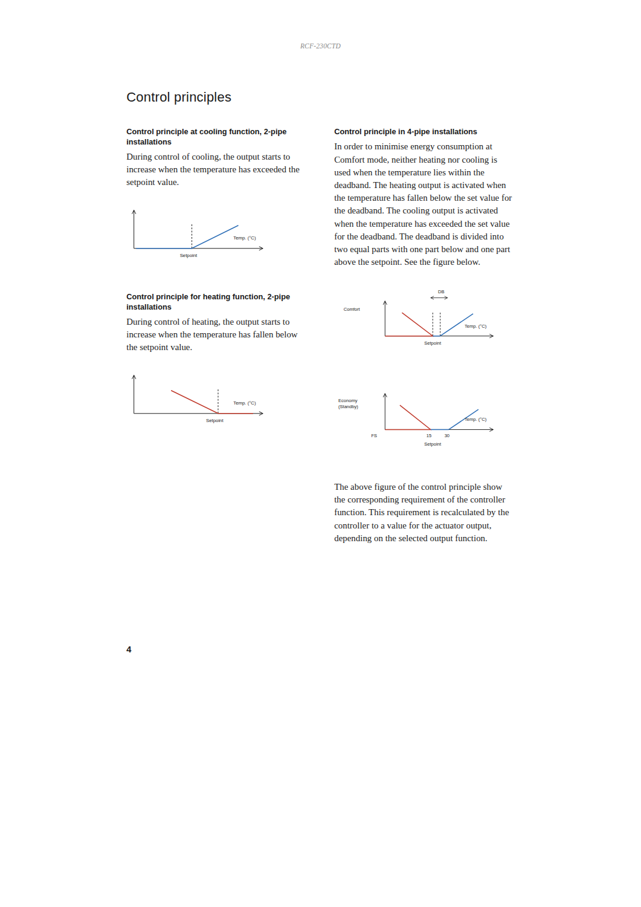RCF-230CTD
Control principles
Control principle at cooling function, 2-pipe installations
During control of cooling, the output starts to increase when the temperature has exceeded the setpoint value.
Temp. (°C) Setpoint
Control principle for heating function, 2-pipe installations
During control of heating, the output starts to increase when the temperature has fallen below the setpoint value.
Temp. (°C) Setpoint
Control principle in 4-pipe installations
In order to minimise energy consumption at Comfort mode, neither heating nor cooling is used when the temperature lies within the deadband. The heating output is activated when the temperature has fallen below the set value for the deadband. The cooling output is activated when the temperature has exceeded the set value for the deadband. The deadband is divided into two equal parts with one part below and one part above the setpoint. See the figure below.
DB Comfort Temp. (°C) Setpoint
Economy (Standby) Temp. (°C) FS 15 30 Setpoint
The above figure of the control principle show the corresponding requirement of the controller function. This requirement is recalculated by the controller to a value for the actuator output, depending on the selected output function.
4